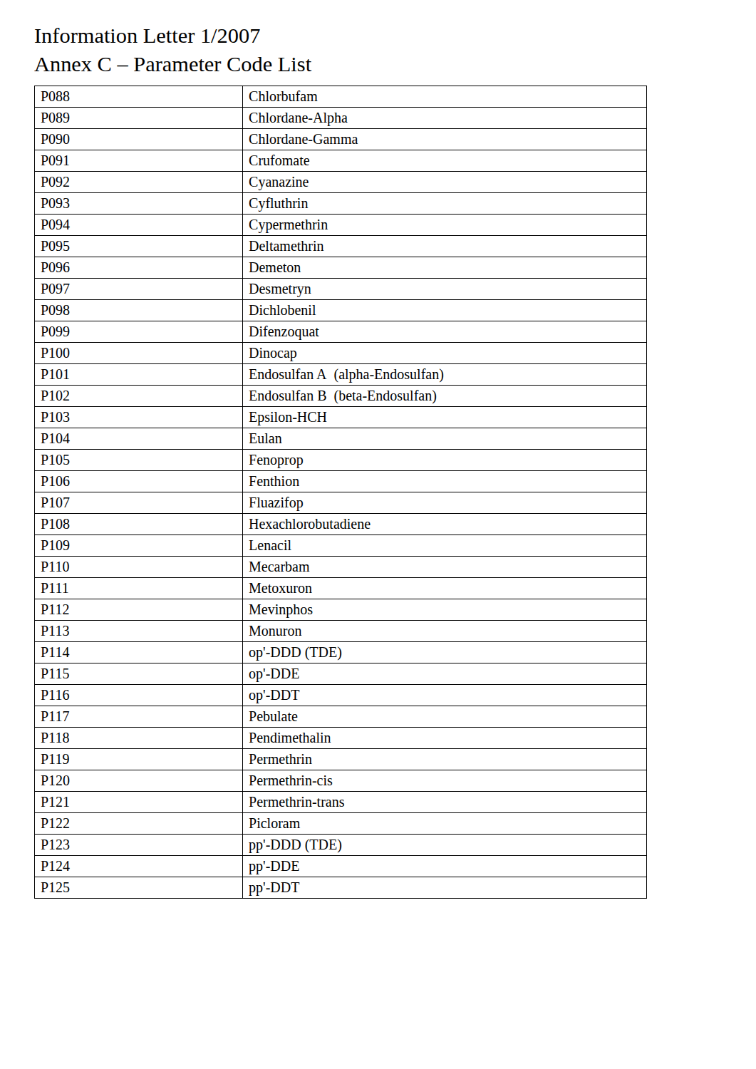Information Letter 1/2007
Annex C – Parameter Code List
| P088 | Chlorbufam |
| P089 | Chlordane-Alpha |
| P090 | Chlordane-Gamma |
| P091 | Crufomate |
| P092 | Cyanazine |
| P093 | Cyfluthrin |
| P094 | Cypermethrin |
| P095 | Deltamethrin |
| P096 | Demeton |
| P097 | Desmetryn |
| P098 | Dichlobenil |
| P099 | Difenzoquat |
| P100 | Dinocap |
| P101 | Endosulfan A (alpha-Endosulfan) |
| P102 | Endosulfan B (beta-Endosulfan) |
| P103 | Epsilon-HCH |
| P104 | Eulan |
| P105 | Fenoprop |
| P106 | Fenthion |
| P107 | Fluazifop |
| P108 | Hexachlorobutadiene |
| P109 | Lenacil |
| P110 | Mecarbam |
| P111 | Metoxuron |
| P112 | Mevinphos |
| P113 | Monuron |
| P114 | op'-DDD (TDE) |
| P115 | op'-DDE |
| P116 | op'-DDT |
| P117 | Pebulate |
| P118 | Pendimethalin |
| P119 | Permethrin |
| P120 | Permethrin-cis |
| P121 | Permethrin-trans |
| P122 | Picloram |
| P123 | pp'-DDD (TDE) |
| P124 | pp'-DDE |
| P125 | pp'-DDT |